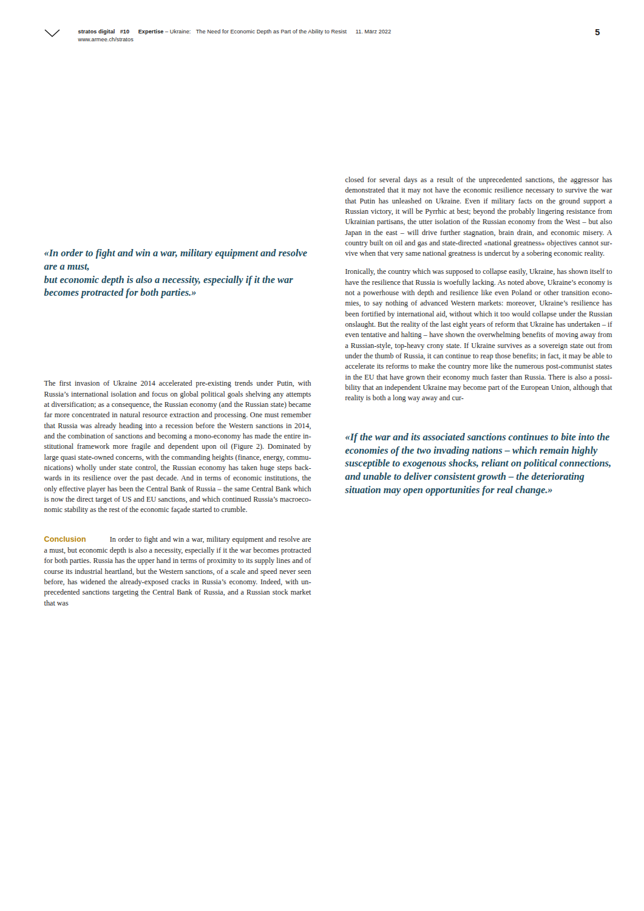stratos digital #10 Expertise – Ukraine: The Need for Economic Depth as Part of the Ability to Resist 11. März 2022
www.armee.ch/stratos
5
«In order to fight and win a war, military equipment and resolve are a must,
but economic depth is also a necessity, especially if it the war becomes protracted for both parties.»
The first invasion of Ukraine 2014 accelerated pre-existing trends under Putin, with Russia’s international isolation and focus on global political goals shelving any attempts at diversification; as a consequence, the Russian economy (and the Russian state) became far more concentrated in natural resource extraction and processing. One must remember that Russia was already heading into a recession before the Western sanctions in 2014, and the combination of sanctions and becoming a mono-economy has made the entire institutional framework more fragile and dependent upon oil (Figure 2). Dominated by large quasi state-owned concerns, with the commanding heights (finance, energy, communications) wholly under state control, the Russian economy has taken huge steps backwards in its resilience over the past decade. And in terms of economic institutions, the only effective player has been the Central Bank of Russia – the same Central Bank which is now the direct target of US and EU sanctions, and which continued Russia’s macroeconomic stability as the rest of the economic façade started to crumble.
Conclusion In order to fight and win a war, military equipment and resolve are a must, but economic depth is also a necessity, especially if it the war becomes protracted for both parties. Russia has the upper hand in terms of proximity to its supply lines and of course its industrial heartland, but the Western sanctions, of a scale and speed never seen before, has widened the already-exposed cracks in Russia’s economy. Indeed, with unprecedented sanctions targeting the Central Bank of Russia, and a Russian stock market that was
closed for several days as a result of the unprecedented sanctions, the aggressor has demonstrated that it may not have the economic resilience necessary to survive the war that Putin has unleashed on Ukraine. Even if military facts on the ground support a Russian victory, it will be Pyrrhic at best; beyond the probably lingering resistance from Ukrainian partisans, the utter isolation of the Russian economy from the West – but also Japan in the east – will drive further stagnation, brain drain, and economic misery. A country built on oil and gas and state-directed «national greatness» objectives cannot survive when that very same national greatness is undercut by a sobering economic reality.
Ironically, the country which was supposed to collapse easily, Ukraine, has shown itself to have the resilience that Russia is woefully lacking. As noted above, Ukraine’s economy is not a powerhouse with depth and resilience like even Poland or other transition economies, to say nothing of advanced Western markets: moreover, Ukraine’s resilience has been fortified by international aid, without which it too would collapse under the Russian onslaught. But the reality of the last eight years of reform that Ukraine has undertaken – if even tentative and halting – have shown the overwhelming benefits of moving away from a Russian-style, top-heavy crony state. If Ukraine survives as a sovereign state out from under the thumb of Russia, it can continue to reap those benefits; in fact, it may be able to accelerate its reforms to make the country more like the numerous post-communist states in the EU that have grown their economy much faster than Russia. There is also a possibility that an independent Ukraine may become part of the European Union, although that reality is both a long way away and cur-
«If the war and its associated sanctions continues to bite into the economies of the two invading nations – which remain highly susceptible to exogenous shocks, reliant on political connections, and unable to deliver consistent growth – the deteriorating situation may open opportunities for real change.»